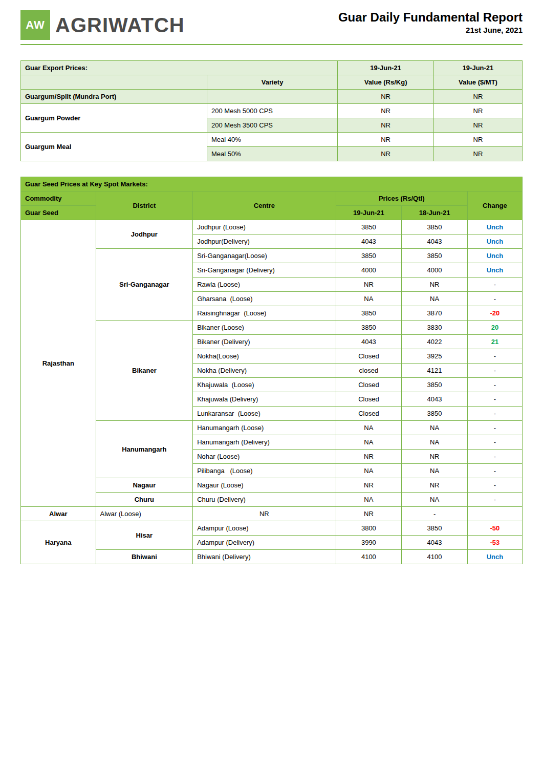AW
AGRIWATCH
Guar Daily Fundamental Report
21st June, 2021
| Guar Export Prices: | 19-Jun-21 | 19-Jun-21 |
| | Variety | Value (Rs/Kg) | Value ($/MT) |
| Guargum/Split (Mundra Port) | | NR | NR |
| Guargum Powder | 200 Mesh 5000 CPS | NR | NR |
| 200 Mesh 3500 CPS | NR | NR |
| Guargum Meal | Meal 40% | NR | NR |
| Meal 50% | NR | NR |
| Guar Seed Prices at Key Spot Markets: |
| Commodity | District | Centre | Prices (Rs/Qtl) | Change |
| Guar Seed | 19-Jun-21 | 18-Jun-21 |
| Rajasthan | Jodhpur | Jodhpur (Loose) | 3850 | 3850 | Unch |
| Jodhpur(Delivery) | 4043 | 4043 | Unch |
| Sri-Ganganagar | Sri-Ganganagar(Loose) | 3850 | 3850 | Unch |
| Sri-Ganganagar (Delivery) | 4000 | 4000 | Unch |
| Rawla (Loose) | NR | NR | - |
| Gharsana (Loose) | NA | NA | - |
| Raisinghnagar (Loose) | 3850 | 3870 | -20 |
| Bikaner | Bikaner (Loose) | 3850 | 3830 | 20 |
| Bikaner (Delivery) | 4043 | 4022 | 21 |
| Nokha(Loose) | Closed | 3925 | - |
| Nokha (Delivery) | closed | 4121 | - |
| Khajuwala (Loose) | Closed | 3850 | - |
| Khajuwala (Delivery) | Closed | 4043 | - |
| Lunkaransar (Loose) | Closed | 3850 | - |
| Hanumangarh | Hanumangarh (Loose) | NA | NA | - |
| Hanumangarh (Delivery) | NA | NA | - |
| Nohar (Loose) | NR | NR | - |
| Pilibanga (Loose) | NA | NA | - |
| Nagaur | Nagaur (Loose) | NR | NR | - |
| Churu | Churu (Delivery) | NA | NA | - |
| Alwar | Alwar (Loose) | NR | NR | - |
| Haryana | Hisar | Adampur (Loose) | 3800 | 3850 | -50 |
| Adampur (Delivery) | 3990 | 4043 | -53 |
| Bhiwani | Bhiwani (Delivery) | 4100 | 4100 | Unch |